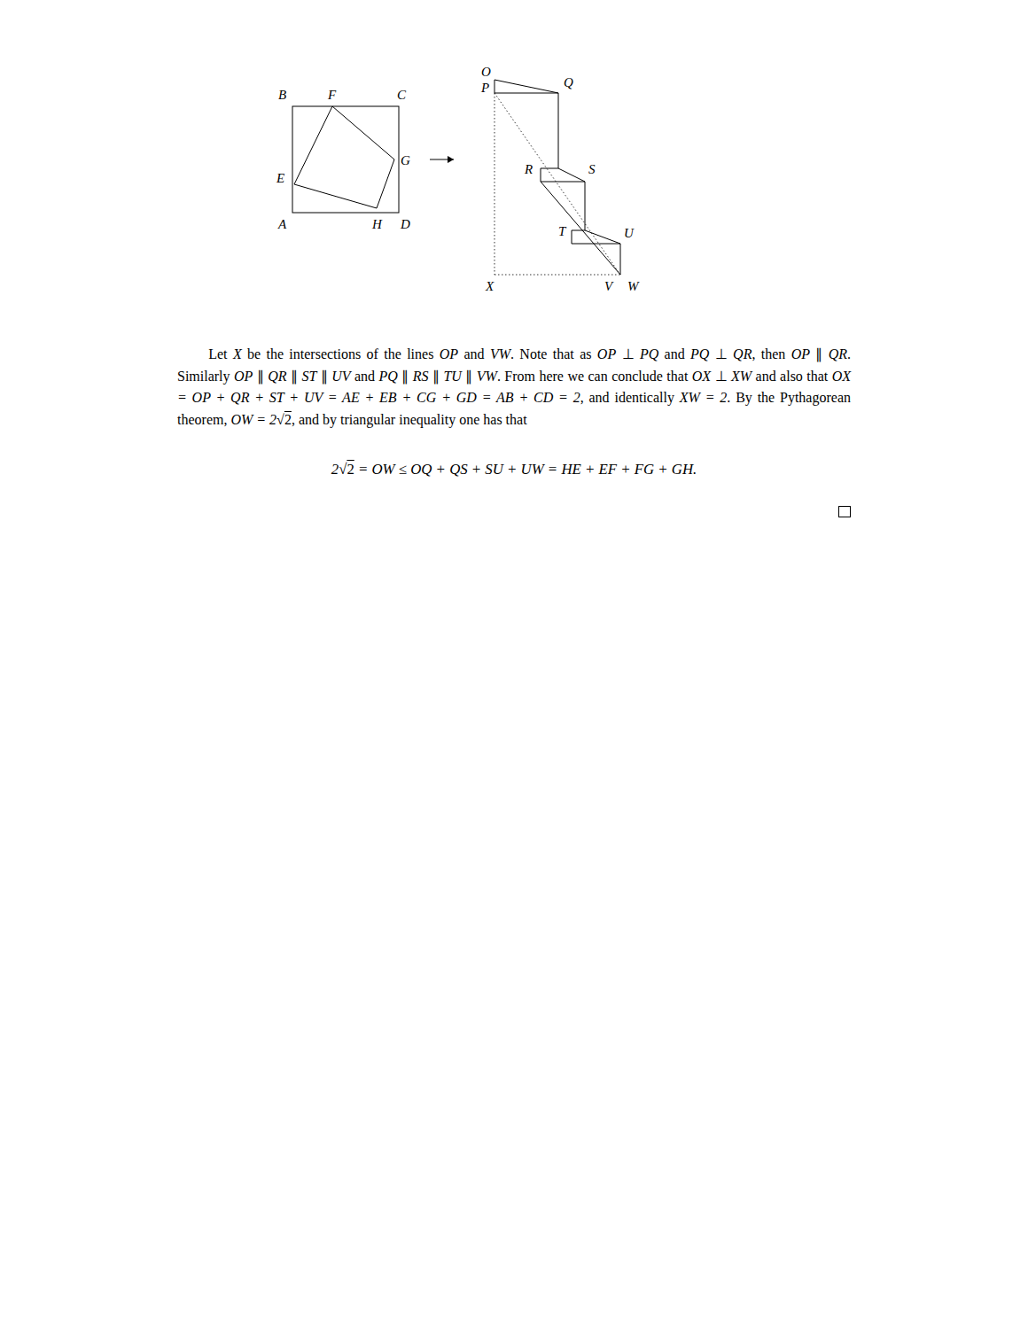B F C G E A H D O P Q R S T U X V W
Let X be the intersections of the lines OP and VW. Note that as OP ⊥ PQ and PQ ⊥ QR, then OP ∥ QR. Similarly OP ∥ QR ∥ ST ∥ UV and PQ ∥ RS ∥ TU ∥ VW. From here we can conclude that OX ⊥ XW and also that OX = OP + QR + ST + UV = AE + EB + CG + GD = AB + CD = 2, and identically XW = 2. By the Pythagorean theorem, OW = 2√2, and by triangular inequality one has that
2√2 = OW ≤ OQ + QS + SU + UW = HE + EF + FG + GH.